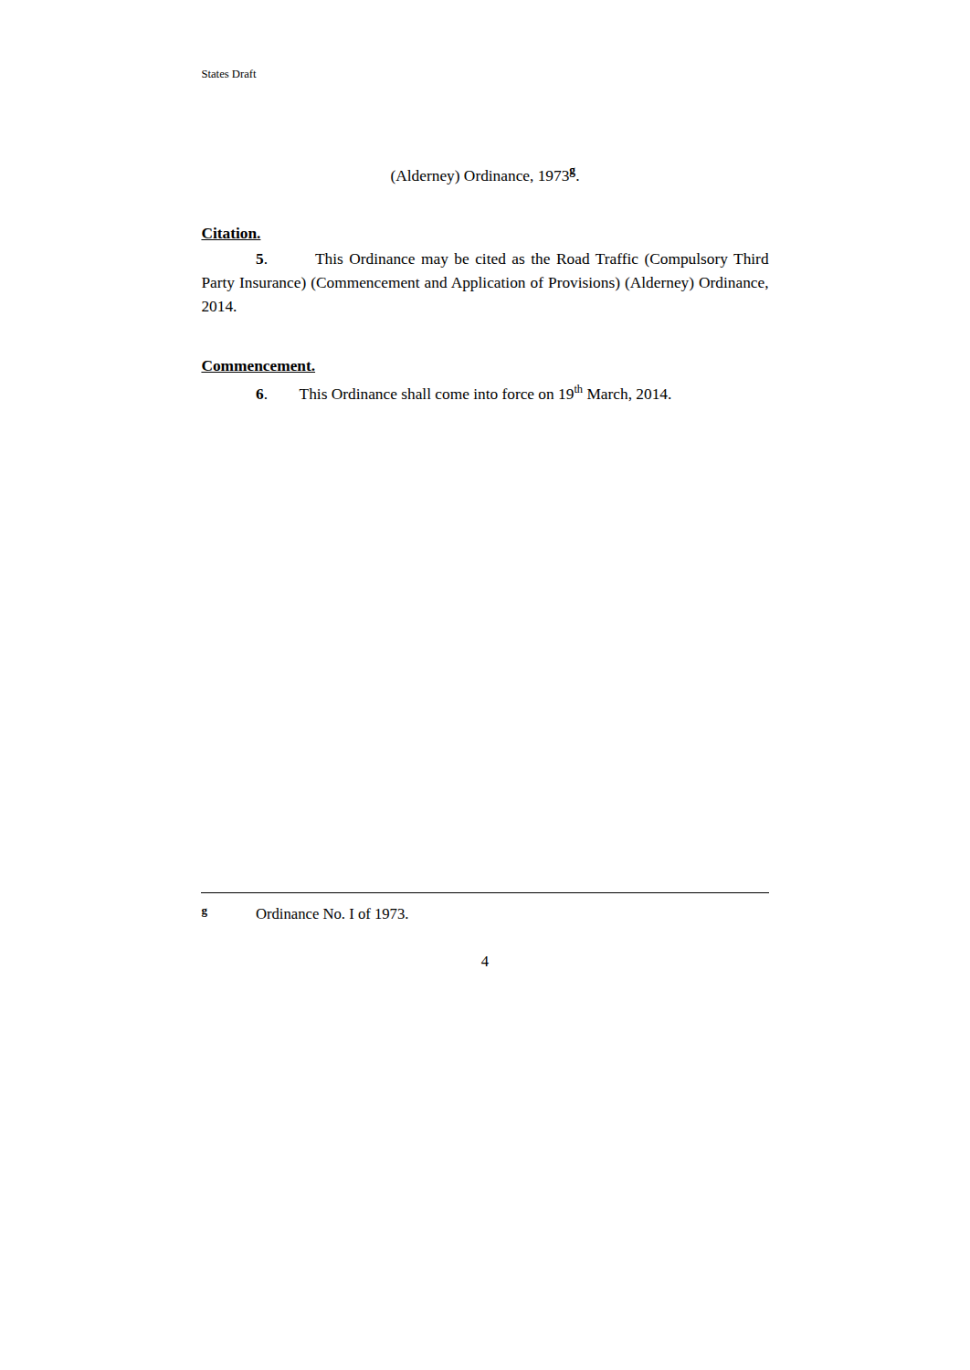States Draft
(Alderney) Ordinance, 1973g.
Citation.
5. This Ordinance may be cited as the Road Traffic (Compulsory Third Party Insurance) (Commencement and Application of Provisions) (Alderney) Ordinance, 2014.
Commencement.
6. This Ordinance shall come into force on 19th March, 2014.
g Ordinance No. I of 1973.
4